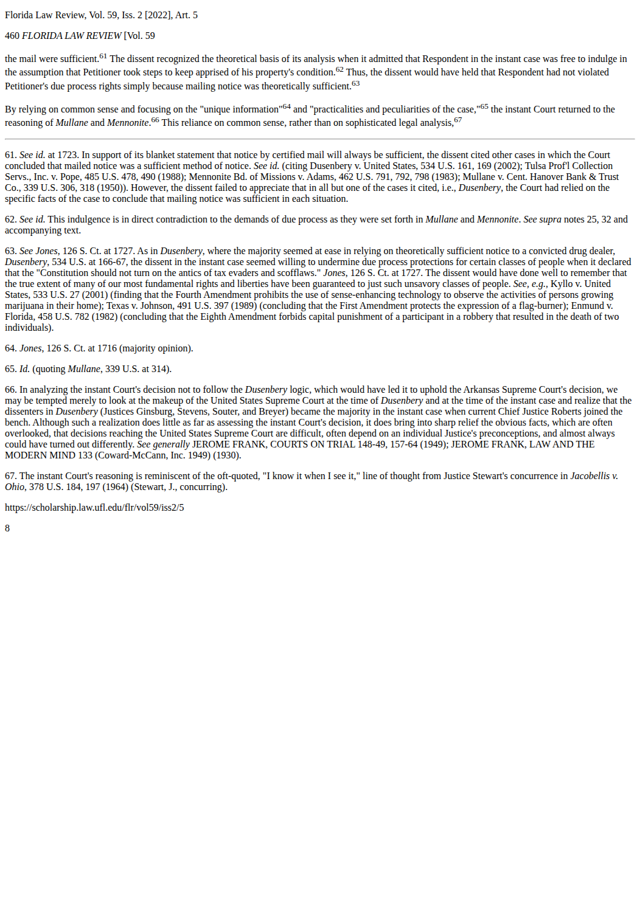Florida Law Review, Vol. 59, Iss. 2 [2022], Art. 5
460 FLORIDA LAW REVIEW [Vol. 59
the mail were sufficient.61 The dissent recognized the theoretical basis of its analysis when it admitted that Respondent in the instant case was free to indulge in the assumption that Petitioner took steps to keep apprised of his property's condition.62 Thus, the dissent would have held that Respondent had not violated Petitioner's due process rights simply because mailing notice was theoretically sufficient.63
By relying on common sense and focusing on the "unique information"64 and "practicalities and peculiarities of the case,"65 the instant Court returned to the reasoning of Mullane and Mennonite.66 This reliance on common sense, rather than on sophisticated legal analysis,67
61. See id. at 1723. In support of its blanket statement that notice by certified mail will always be sufficient, the dissent cited other cases in which the Court concluded that mailed notice was a sufficient method of notice. See id. (citing Dusenbery v. United States, 534 U.S. 161, 169 (2002); Tulsa Prof'l Collection Servs., Inc. v. Pope, 485 U.S. 478, 490 (1988); Mennonite Bd. of Missions v. Adams, 462 U.S. 791, 792, 798 (1983); Mullane v. Cent. Hanover Bank & Trust Co., 339 U.S. 306, 318 (1950)). However, the dissent failed to appreciate that in all but one of the cases it cited, i.e., Dusenbery, the Court had relied on the specific facts of the case to conclude that mailing notice was sufficient in each situation.
62. See id. This indulgence is in direct contradiction to the demands of due process as they were set forth in Mullane and Mennonite. See supra notes 25, 32 and accompanying text.
63. See Jones, 126 S. Ct. at 1727. As in Dusenbery, where the majority seemed at ease in relying on theoretically sufficient notice to a convicted drug dealer, Dusenbery, 534 U.S. at 166-67, the dissent in the instant case seemed willing to undermine due process protections for certain classes of people when it declared that the "Constitution should not turn on the antics of tax evaders and scofflaws." Jones, 126 S. Ct. at 1727. The dissent would have done well to remember that the true extent of many of our most fundamental rights and liberties have been guaranteed to just such unsavory classes of people. See, e.g., Kyllo v. United States, 533 U.S. 27 (2001) (finding that the Fourth Amendment prohibits the use of sense-enhancing technology to observe the activities of persons growing marijuana in their home); Texas v. Johnson, 491 U.S. 397 (1989) (concluding that the First Amendment protects the expression of a flag-burner); Enmund v. Florida, 458 U.S. 782 (1982) (concluding that the Eighth Amendment forbids capital punishment of a participant in a robbery that resulted in the death of two individuals).
64. Jones, 126 S. Ct. at 1716 (majority opinion).
65. Id. (quoting Mullane, 339 U.S. at 314).
66. In analyzing the instant Court's decision not to follow the Dusenbery logic, which would have led it to uphold the Arkansas Supreme Court's decision, we may be tempted merely to look at the makeup of the United States Supreme Court at the time of Dusenbery and at the time of the instant case and realize that the dissenters in Dusenbery (Justices Ginsburg, Stevens, Souter, and Breyer) became the majority in the instant case when current Chief Justice Roberts joined the bench. Although such a realization does little as far as assessing the instant Court's decision, it does bring into sharp relief the obvious facts, which are often overlooked, that decisions reaching the United States Supreme Court are difficult, often depend on an individual Justice's preconceptions, and almost always could have turned out differently. See generally JEROME FRANK, COURTS ON TRIAL 148-49, 157-64 (1949); JEROME FRANK, LAW AND THE MODERN MIND 133 (Coward-McCann, Inc. 1949) (1930).
67. The instant Court's reasoning is reminiscent of the oft-quoted, "I know it when I see it," line of thought from Justice Stewart's concurrence in Jacobellis v. Ohio, 378 U.S. 184, 197 (1964) (Stewart, J., concurring).
https://scholarship.law.ufl.edu/flr/vol59/iss2/5
8